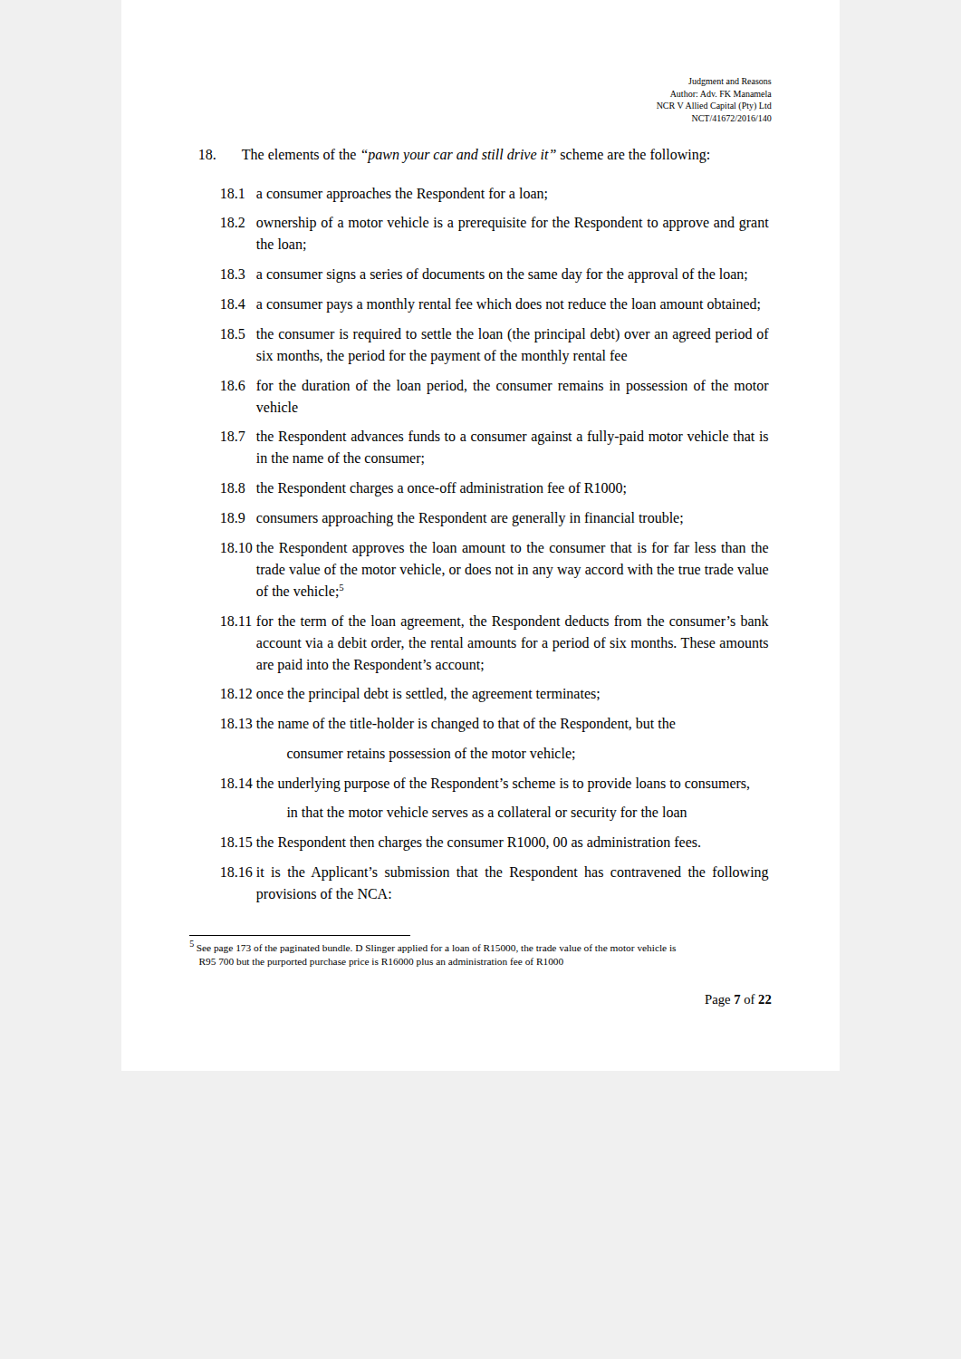Judgment and Reasons
Author: Adv. FK Manamela
NCR V Allied Capital (Pty) Ltd
NCT/41672/2016/140
18.
The elements of the “pawn your car and still drive it” scheme are the following:
18.1
a consumer approaches the Respondent for a loan;
18.2
ownership of a motor vehicle is a prerequisite for the Respondent to approve and grant the loan;
18.3
a consumer signs a series of documents on the same day for the approval of the loan;
18.4
a consumer pays a monthly rental fee which does not reduce the loan amount obtained;
18.5
the consumer is required to settle the loan (the principal debt) over an agreed period of six months, the period for the payment of the monthly rental fee
18.6
for the duration of the loan period, the consumer remains in possession of the motor vehicle
18.7
the Respondent advances funds to a consumer against a fully-paid motor vehicle that is in the name of the consumer;
18.8
the Respondent charges a once-off administration fee of R1000;
18.9
consumers approaching the Respondent are generally in financial trouble;
18.10
the Respondent approves the loan amount to the consumer that is for far less than the trade value of the motor vehicle, or does not in any way accord with the true trade value of the vehicle;5
18.11
for the term of the loan agreement, the Respondent deducts from the consumer’s bank account via a debit order, the rental amounts for a period of six months. These amounts are paid into the Respondent’s account;
18.12
once the principal debt is settled, the agreement terminates;
18.13
the name of the title-holder is changed to that of the Respondent, but the
consumer retains possession of the motor vehicle;
18.14
the underlying purpose of the Respondent’s scheme is to provide loans to consumers,
in that the motor vehicle serves as a collateral or security for the loan
18.15
the Respondent then charges the consumer R1000, 00 as administration fees.
18.16
it is the Applicant’s submission that the Respondent has contravened the following provisions of the NCA:
5See page 173 of the paginated bundle. D Slinger applied for a loan of R15000, the trade value of the motor vehicle is R95 700 but the purported purchase price is R16000 plus an administration fee of R1000
Page 7 of 22